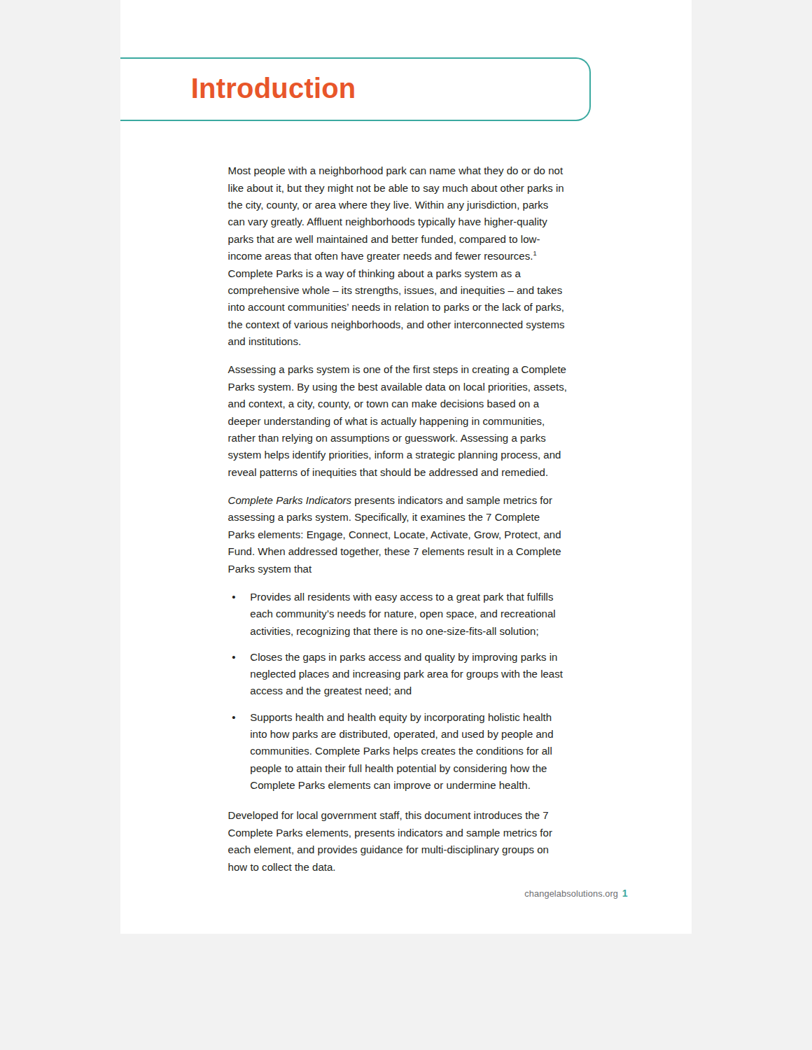Introduction
Most people with a neighborhood park can name what they do or do not like about it, but they might not be able to say much about other parks in the city, county, or area where they live. Within any jurisdiction, parks can vary greatly. Affluent neighborhoods typically have higher-quality parks that are well maintained and better funded, compared to low-income areas that often have greater needs and fewer resources.1 Complete Parks is a way of thinking about a parks system as a comprehensive whole – its strengths, issues, and inequities – and takes into account communities’ needs in relation to parks or the lack of parks, the context of various neighborhoods, and other interconnected systems and institutions.
Assessing a parks system is one of the first steps in creating a Complete Parks system. By using the best available data on local priorities, assets, and context, a city, county, or town can make decisions based on a deeper understanding of what is actually happening in communities, rather than relying on assumptions or guesswork. Assessing a parks system helps identify priorities, inform a strategic planning process, and reveal patterns of inequities that should be addressed and remedied.
Complete Parks Indicators presents indicators and sample metrics for assessing a parks system. Specifically, it examines the 7 Complete Parks elements: Engage, Connect, Locate, Activate, Grow, Protect, and Fund. When addressed together, these 7 elements result in a Complete Parks system that
Provides all residents with easy access to a great park that fulfills each community’s needs for nature, open space, and recreational activities, recognizing that there is no one-size-fits-all solution;
Closes the gaps in parks access and quality by improving parks in neglected places and increasing park area for groups with the least access and the greatest need; and
Supports health and health equity by incorporating holistic health into how parks are distributed, operated, and used by people and communities. Complete Parks helps creates the conditions for all people to attain their full health potential by considering how the Complete Parks elements can improve or undermine health.
Developed for local government staff, this document introduces the 7 Complete Parks elements, presents indicators and sample metrics for each element, and provides guidance for multi-disciplinary groups on how to collect the data.
changelabsolutions.org1